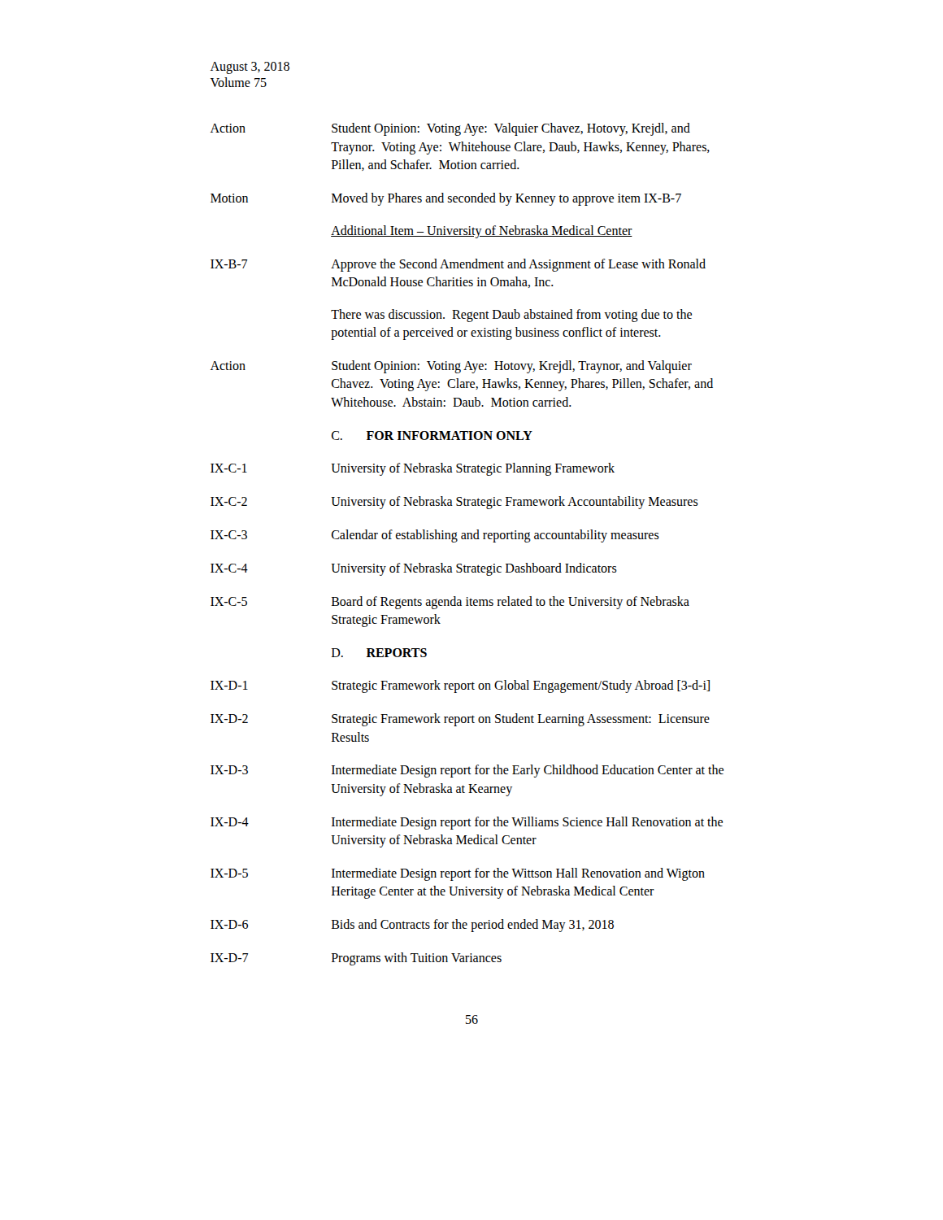August 3, 2018
Volume 75
| Action | Student Opinion: Voting Aye: Valquier Chavez, Hotovy, Krejdl, and Traynor. Voting Aye: Whitehouse Clare, Daub, Hawks, Kenney, Phares, Pillen, and Schafer. Motion carried. |
| Motion | Moved by Phares and seconded by Kenney to approve item IX-B-7 Additional Item – University of Nebraska Medical Center |
| IX-B-7 | Approve the Second Amendment and Assignment of Lease with Ronald McDonald House Charities in Omaha, Inc. There was discussion. Regent Daub abstained from voting due to the potential of a perceived or existing business conflict of interest. |
| Action | Student Opinion: Voting Aye: Hotovy, Krejdl, Traynor, and Valquier Chavez. Voting Aye: Clare, Hawks, Kenney, Phares, Pillen, Schafer, and Whitehouse. Abstain: Daub. Motion carried. |
| | C. FOR INFORMATION ONLY |
| IX-C-1 | University of Nebraska Strategic Planning Framework |
| IX-C-2 | University of Nebraska Strategic Framework Accountability Measures |
| IX-C-3 | Calendar of establishing and reporting accountability measures |
| IX-C-4 | University of Nebraska Strategic Dashboard Indicators |
| IX-C-5 | Board of Regents agenda items related to the University of Nebraska Strategic Framework |
| | D. REPORTS |
| IX-D-1 | Strategic Framework report on Global Engagement/Study Abroad [3-d-i] |
| IX-D-2 | Strategic Framework report on Student Learning Assessment: Licensure Results |
| IX-D-3 | Intermediate Design report for the Early Childhood Education Center at the University of Nebraska at Kearney |
| IX-D-4 | Intermediate Design report for the Williams Science Hall Renovation at the University of Nebraska Medical Center |
| IX-D-5 | Intermediate Design report for the Wittson Hall Renovation and Wigton Heritage Center at the University of Nebraska Medical Center |
| IX-D-6 | Bids and Contracts for the period ended May 31, 2018 |
| IX-D-7 | Programs with Tuition Variances |
56